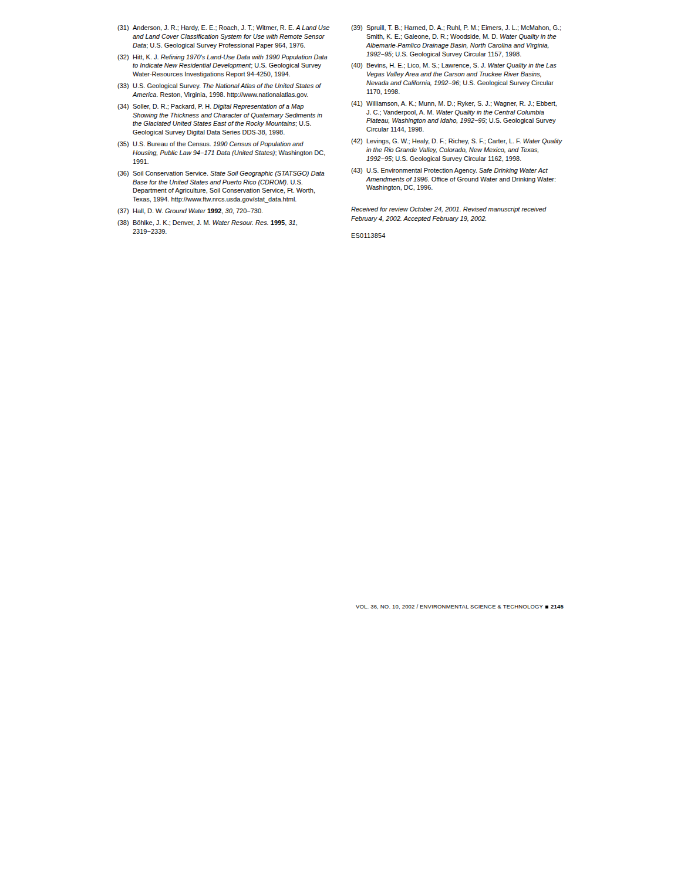(31) Anderson, J. R.; Hardy, E. E.; Roach, J. T.; Witmer, R. E. A Land Use and Land Cover Classification System for Use with Remote Sensor Data; U.S. Geological Survey Professional Paper 964, 1976.
(32) Hitt, K. J. Refining 1970's Land-Use Data with 1990 Population Data to Indicate New Residential Development; U.S. Geological Survey Water-Resources Investigations Report 94-4250, 1994.
(33) U.S. Geological Survey. The National Atlas of the United States of America. Reston, Virginia, 1998. http://www.nationalatlas.gov.
(34) Soller, D. R.; Packard, P. H. Digital Representation of a Map Showing the Thickness and Character of Quaternary Sediments in the Glaciated United States East of the Rocky Mountains; U.S. Geological Survey Digital Data Series DDS-38, 1998.
(35) U.S. Bureau of the Census. 1990 Census of Population and Housing, Public Law 94−171 Data (United States); Washington DC, 1991.
(36) Soil Conservation Service. State Soil Geographic (STATSGO) Data Base for the United States and Puerto Rico (CDROM). U.S. Department of Agriculture, Soil Conservation Service, Ft. Worth, Texas, 1994. http://www.ftw.nrcs.usda.gov/stat_data.html.
(37) Hall, D. W. Ground Water 1992, 30, 720−730.
(38) Böhlke, J. K.; Denver, J. M. Water Resour. Res. 1995, 31, 2319−2339.
(39) Spruill, T. B.; Harned, D. A.; Ruhl, P. M.; Eimers, J. L.; McMahon, G.; Smith, K. E.; Galeone, D. R.; Woodside, M. D. Water Quality in the Albemarle-Pamlico Drainage Basin, North Carolina and Virginia, 1992−95; U.S. Geological Survey Circular 1157, 1998.
(40) Bevins, H. E.; Lico, M. S.; Lawrence, S. J. Water Quality in the Las Vegas Valley Area and the Carson and Truckee River Basins, Nevada and California, 1992−96; U.S. Geological Survey Circular 1170, 1998.
(41) Williamson, A. K.; Munn, M. D.; Ryker, S. J.; Wagner, R. J.; Ebbert, J. C.; Vanderpool, A. M. Water Quality in the Central Columbia Plateau, Washington and Idaho, 1992−95; U.S. Geological Survey Circular 1144, 1998.
(42) Levings, G. W.; Healy, D. F.; Richey, S. F.; Carter, L. F. Water Quality in the Rio Grande Valley, Colorado, New Mexico, and Texas, 1992−95; U.S. Geological Survey Circular 1162, 1998.
(43) U.S. Environmental Protection Agency. Safe Drinking Water Act Amendments of 1996. Office of Ground Water and Drinking Water: Washington, DC, 1996.
Received for review October 24, 2001. Revised manuscript received February 4, 2002. Accepted February 19, 2002.
ES0113854
VOL. 36, NO. 10, 2002 / ENVIRONMENTAL SCIENCE & TECHNOLOGY 2145